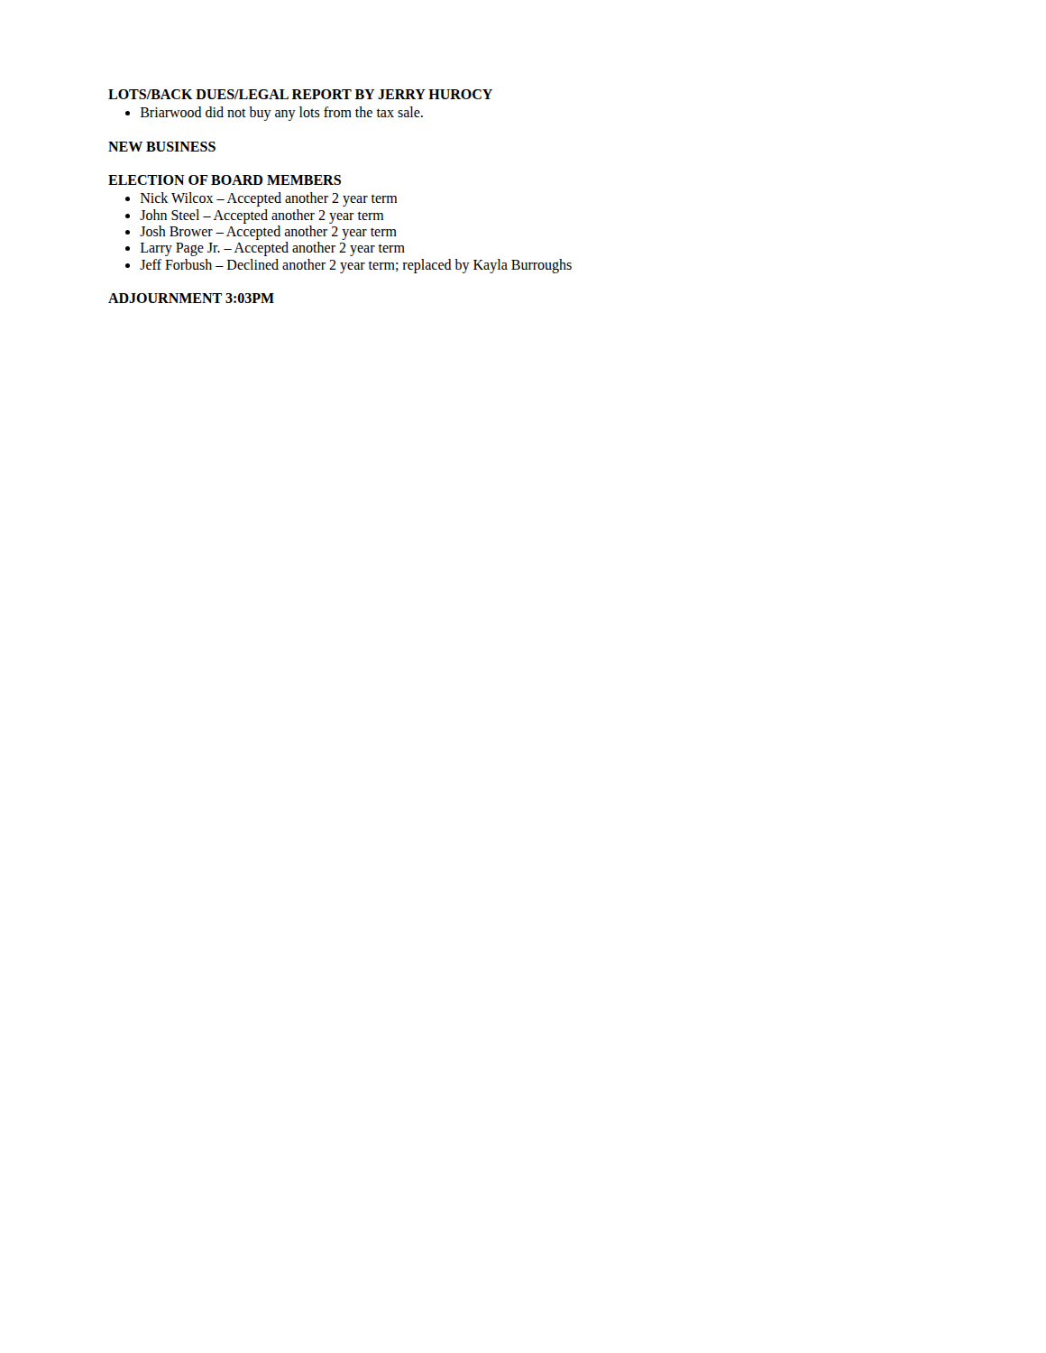Lots/Back Dues/Legal Report by Jerry Hurocy
Briarwood did not buy any lots from the tax sale.
New Business
Election of Board Members
Nick Wilcox – Accepted another 2 year term
John Steel – Accepted another 2 year term
Josh Brower – Accepted another 2 year term
Larry Page Jr. – Accepted another 2 year term
Jeff Forbush – Declined another 2 year term; replaced by Kayla Burroughs
Adjournment 3:03pm